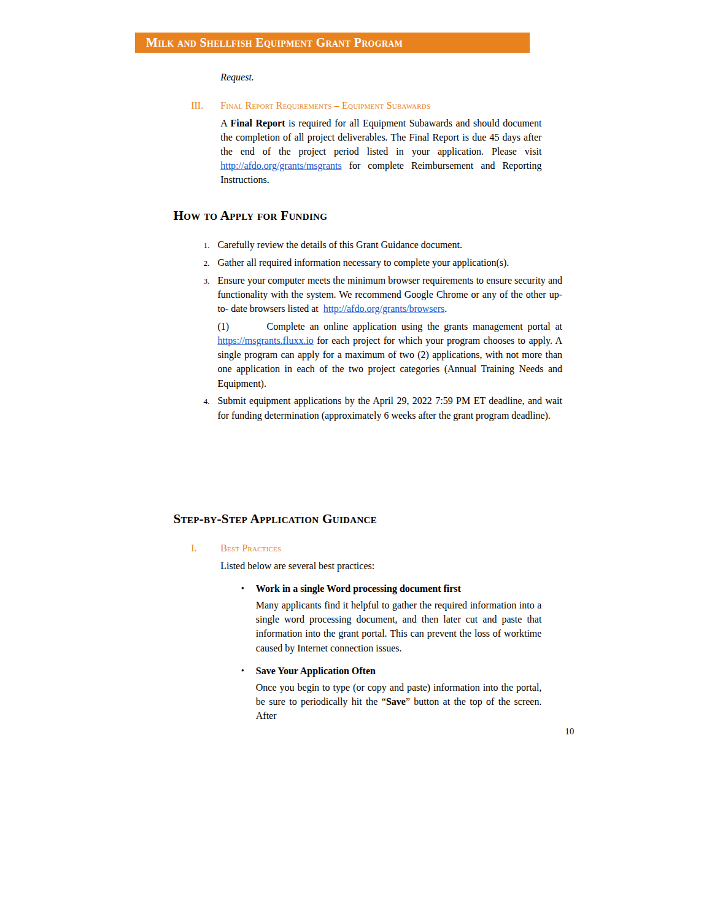Milk and Shellfish Equipment Grant Program
Request.
III.
Final Report Requirements – Equipment Subawards
A Final Report is required for all Equipment Subawards and should document the completion of all project deliverables. The Final Report is due 45 days after the end of the project period listed in your application. Please visit http://afdo.org/grants/msgrants for complete Reimbursement and Reporting Instructions.
How to Apply for Funding
Carefully review the details of this Grant Guidance document.
Gather all required information necessary to complete your application(s).
Ensure your computer meets the minimum browser requirements to ensure security and functionality with the system. We recommend Google Chrome or any of the other up-to- date browsers listed at http://afdo.org/grants/browsers.
(1) Complete an online application using the grants management portal at https://msgrants.fluxx.io for each project for which your program chooses to apply. A single program can apply for a maximum of two (2) applications, with not more than one application in each of the two project categories (Annual Training Needs and Equipment).
Submit equipment applications by the April 29, 2022 7:59 PM ET deadline, and wait for funding determination (approximately 6 weeks after the grant program deadline).
Step-by-Step Application Guidance
I.
Best Practices
Listed below are several best practices:
Work in a single Word processing document first
Many applicants find it helpful to gather the required information into a single word processing document, and then later cut and paste that information into the grant portal. This can prevent the loss of worktime caused by Internet connection issues.
Save Your Application Often
Once you begin to type (or copy and paste) information into the portal, be sure to periodically hit the “Save” button at the top of the screen. After
10